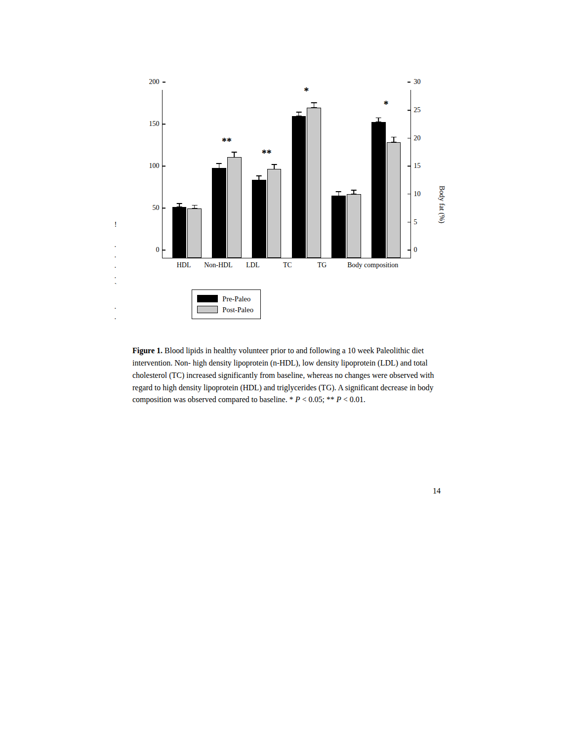! . . . . ` . .
Body fat (%)
0
50
100
150
200
0
5
10
15
20
25
30
**
**
*
*
HDL Non-HDL LDL TC TG Body composition
Pre-Paleo
Post-Paleo
Figure 1. Blood lipids in healthy volunteer prior to and following a 10 week Paleolithic diet intervention. Non- high density lipoprotein (n-HDL), low density lipoprotein (LDL) and total cholesterol (TC) increased significantly from baseline, whereas no changes were observed with regard to high density lipoprotein (HDL) and triglycerides (TG). A significant decrease in body composition was observed compared to baseline. * P < 0.05; ** P < 0.01.
14